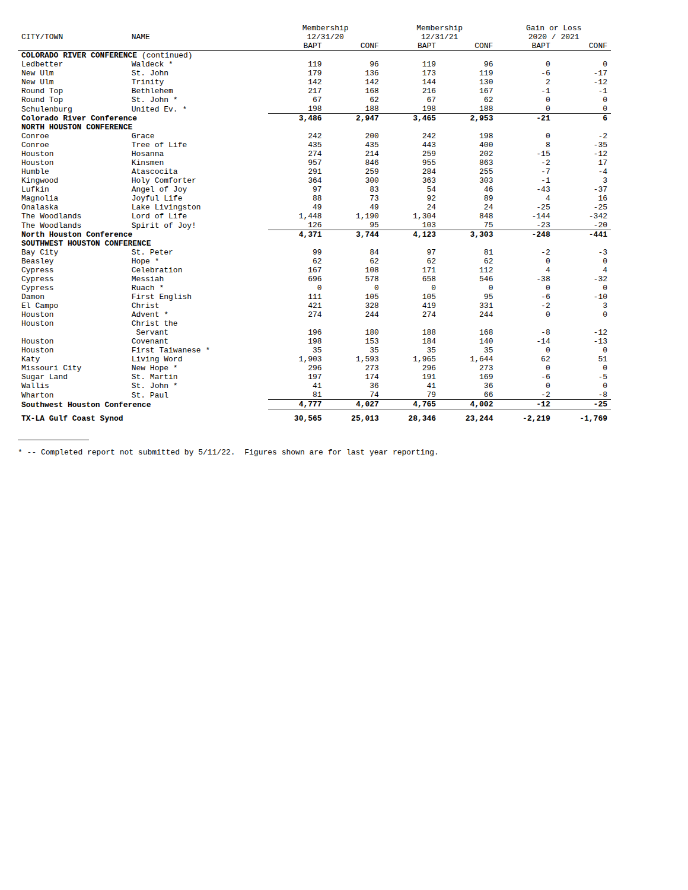| | | Membership | Membership | Gain or Loss |
| --- | --- | --- | --- | --- |
| CITY/TOWN | NAME | 12/31/20 | 12/31/21 | 2020 / 2021 |
| | | BAPT | CONF | BAPT | CONF | BAPT | CONF |
| COLORADO RIVER CONFERENCE (continued) |
| Ledbetter | Waldeck * | 119 | 96 | 119 | 96 | 0 | 0 |
| New Ulm | St. John | 179 | 136 | 173 | 119 | -6 | -17 |
| New Ulm | Trinity | 142 | 142 | 144 | 130 | 2 | -12 |
| Round Top | Bethlehem | 217 | 168 | 216 | 167 | -1 | -1 |
| Round Top | St. John * | 67 | 62 | 67 | 62 | 0 | 0 |
| Schulenburg | United Ev. * | 198 | 188 | 198 | 188 | 0 | 0 |
| Colorado River Conference | 3,486 | 2,947 | 3,465 | 2,953 | -21 | 6 |
| NORTH HOUSTON CONFERENCE |
| Conroe | Grace | 242 | 200 | 242 | 198 | 0 | -2 |
| Conroe | Tree of Life | 435 | 435 | 443 | 400 | 8 | -35 |
| Houston | Hosanna | 274 | 214 | 259 | 202 | -15 | -12 |
| Houston | Kinsmen | 957 | 846 | 955 | 863 | -2 | 17 |
| Humble | Atascocita | 291 | 259 | 284 | 255 | -7 | -4 |
| Kingwood | Holy Comforter | 364 | 300 | 363 | 303 | -1 | 3 |
| Lufkin | Angel of Joy | 97 | 83 | 54 | 46 | -43 | -37 |
| Magnolia | Joyful Life | 88 | 73 | 92 | 89 | 4 | 16 |
| Onalaska | Lake Livingston | 49 | 49 | 24 | 24 | -25 | -25 |
| The Woodlands | Lord of Life | 1,448 | 1,190 | 1,304 | 848 | -144 | -342 |
| The Woodlands | Spirit of Joy! | 126 | 95 | 103 | 75 | -23 | -20 |
| North Houston Conference | 4,371 | 3,744 | 4,123 | 3,303 | -248 | -441 |
| SOUTHWEST HOUSTON CONFERENCE |
| Bay City | St. Peter | 99 | 84 | 97 | 81 | -2 | -3 |
| Beasley | Hope * | 62 | 62 | 62 | 62 | 0 | 0 |
| Cypress | Celebration | 167 | 108 | 171 | 112 | 4 | 4 |
| Cypress | Messiah | 696 | 578 | 658 | 546 | -38 | -32 |
| Cypress | Ruach * | 0 | 0 | 0 | 0 | 0 | 0 |
| Damon | First English | 111 | 105 | 105 | 95 | -6 | -10 |
| El Campo | Christ | 421 | 328 | 419 | 331 | -2 | 3 |
| Houston | Advent * | 274 | 244 | 274 | 244 | 0 | 0 |
| Houston | Christ the | | | | | | |
| | Servant | 196 | 180 | 188 | 168 | -8 | -12 |
| Houston | Covenant | 198 | 153 | 184 | 140 | -14 | -13 |
| Houston | First Taiwanese * | 35 | 35 | 35 | 35 | 0 | 0 |
| Katy | Living Word | 1,903 | 1,593 | 1,965 | 1,644 | 62 | 51 |
| Missouri City | New Hope * | 296 | 273 | 296 | 273 | 0 | 0 |
| Sugar Land | St. Martin | 197 | 174 | 191 | 169 | -6 | -5 |
| Wallis | St. John * | 41 | 36 | 41 | 36 | 0 | 0 |
| Wharton | St. Paul | 81 | 74 | 79 | 66 | -2 | -8 |
| Southwest Houston Conference | 4,777 | 4,027 | 4,765 | 4,002 | -12 | -25 |
| TX-LA Gulf Coast Synod | 30,565 | 25,013 | 28,346 | 23,244 | -2,219 | -1,769 |
* -- Completed report not submitted by 5/11/22. Figures shown are for last year reporting.